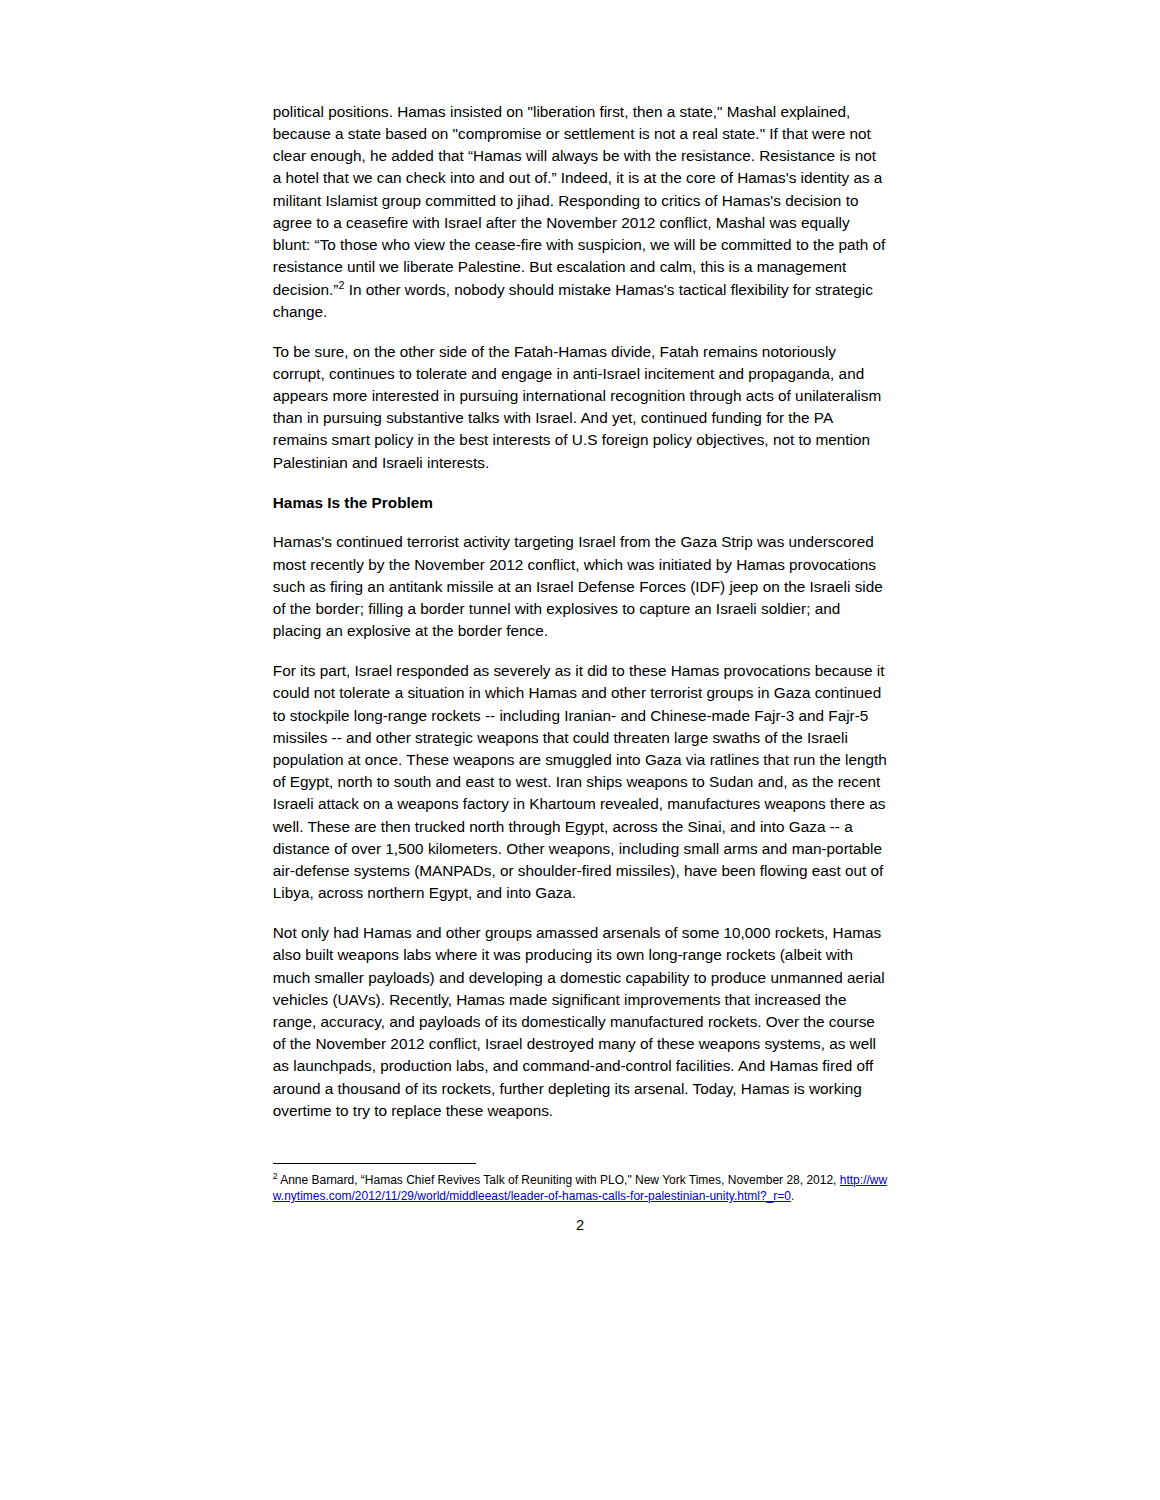political positions. Hamas insisted on "liberation first, then a state," Mashal explained, because a state based on "compromise or settlement is not a real state." If that were not clear enough, he added that “Hamas will always be with the resistance. Resistance is not a hotel that we can check into and out of.” Indeed, it is at the core of Hamas's identity as a militant Islamist group committed to jihad. Responding to critics of Hamas's decision to agree to a ceasefire with Israel after the November 2012 conflict, Mashal was equally blunt: “To those who view the cease-fire with suspicion, we will be committed to the path of resistance until we liberate Palestine. But escalation and calm, this is a management decision.”2 In other words, nobody should mistake Hamas's tactical flexibility for strategic change.
To be sure, on the other side of the Fatah-Hamas divide, Fatah remains notoriously corrupt, continues to tolerate and engage in anti-Israel incitement and propaganda, and appears more interested in pursuing international recognition through acts of unilateralism than in pursuing substantive talks with Israel. And yet, continued funding for the PA remains smart policy in the best interests of U.S foreign policy objectives, not to mention Palestinian and Israeli interests.
Hamas Is the Problem
Hamas's continued terrorist activity targeting Israel from the Gaza Strip was underscored most recently by the November 2012 conflict, which was initiated by Hamas provocations such as firing an antitank missile at an Israel Defense Forces (IDF) jeep on the Israeli side of the border; filling a border tunnel with explosives to capture an Israeli soldier; and placing an explosive at the border fence.
For its part, Israel responded as severely as it did to these Hamas provocations because it could not tolerate a situation in which Hamas and other terrorist groups in Gaza continued to stockpile long-range rockets -- including Iranian- and Chinese-made Fajr-3 and Fajr-5 missiles -- and other strategic weapons that could threaten large swaths of the Israeli population at once. These weapons are smuggled into Gaza via ratlines that run the length of Egypt, north to south and east to west. Iran ships weapons to Sudan and, as the recent Israeli attack on a weapons factory in Khartoum revealed, manufactures weapons there as well. These are then trucked north through Egypt, across the Sinai, and into Gaza -- a distance of over 1,500 kilometers. Other weapons, including small arms and man-portable air-defense systems (MANPADs, or shoulder-fired missiles), have been flowing east out of Libya, across northern Egypt, and into Gaza.
Not only had Hamas and other groups amassed arsenals of some 10,000 rockets, Hamas also built weapons labs where it was producing its own long-range rockets (albeit with much smaller payloads) and developing a domestic capability to produce unmanned aerial vehicles (UAVs). Recently, Hamas made significant improvements that increased the range, accuracy, and payloads of its domestically manufactured rockets. Over the course of the November 2012 conflict, Israel destroyed many of these weapons systems, as well as launchpads, production labs, and command-and-control facilities. And Hamas fired off around a thousand of its rockets, further depleting its arsenal. Today, Hamas is working overtime to try to replace these weapons.
2 Anne Barnard, “Hamas Chief Revives Talk of Reuniting with PLO," New York Times, November 28, 2012, http://www.nytimes.com/2012/11/29/world/middleeast/leader-of-hamas-calls-for-palestinian-unity.html?_r=0.
2